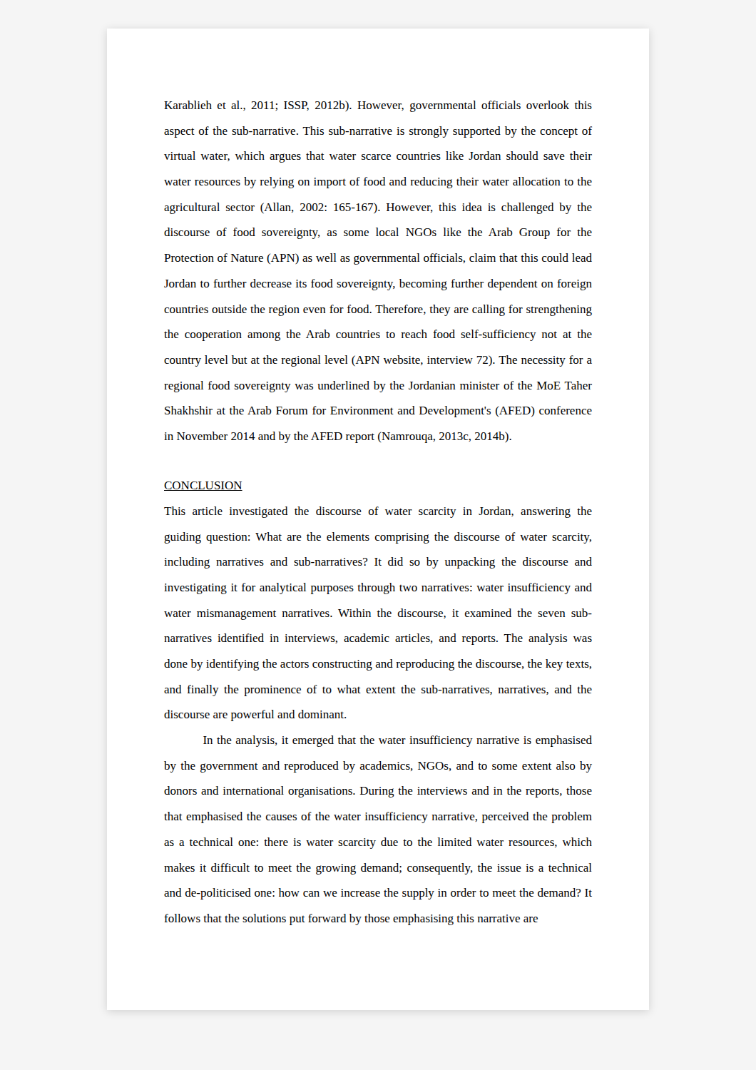Karablieh et al., 2011; ISSP, 2012b). However, governmental officials overlook this aspect of the sub-narrative. This sub-narrative is strongly supported by the concept of virtual water, which argues that water scarce countries like Jordan should save their water resources by relying on import of food and reducing their water allocation to the agricultural sector (Allan, 2002: 165-167). However, this idea is challenged by the discourse of food sovereignty, as some local NGOs like the Arab Group for the Protection of Nature (APN) as well as governmental officials, claim that this could lead Jordan to further decrease its food sovereignty, becoming further dependent on foreign countries outside the region even for food. Therefore, they are calling for strengthening the cooperation among the Arab countries to reach food self-sufficiency not at the country level but at the regional level (APN website, interview 72). The necessity for a regional food sovereignty was underlined by the Jordanian minister of the MoE Taher Shakhshir at the Arab Forum for Environment and Development's (AFED) conference in November 2014 and by the AFED report (Namrouqa, 2013c, 2014b).
CONCLUSION
This article investigated the discourse of water scarcity in Jordan, answering the guiding question: What are the elements comprising the discourse of water scarcity, including narratives and sub-narratives? It did so by unpacking the discourse and investigating it for analytical purposes through two narratives: water insufficiency and water mismanagement narratives. Within the discourse, it examined the seven sub-narratives identified in interviews, academic articles, and reports. The analysis was done by identifying the actors constructing and reproducing the discourse, the key texts, and finally the prominence of to what extent the sub-narratives, narratives, and the discourse are powerful and dominant.
In the analysis, it emerged that the water insufficiency narrative is emphasised by the government and reproduced by academics, NGOs, and to some extent also by donors and international organisations. During the interviews and in the reports, those that emphasised the causes of the water insufficiency narrative, perceived the problem as a technical one: there is water scarcity due to the limited water resources, which makes it difficult to meet the growing demand; consequently, the issue is a technical and de-politicised one: how can we increase the supply in order to meet the demand? It follows that the solutions put forward by those emphasising this narrative are